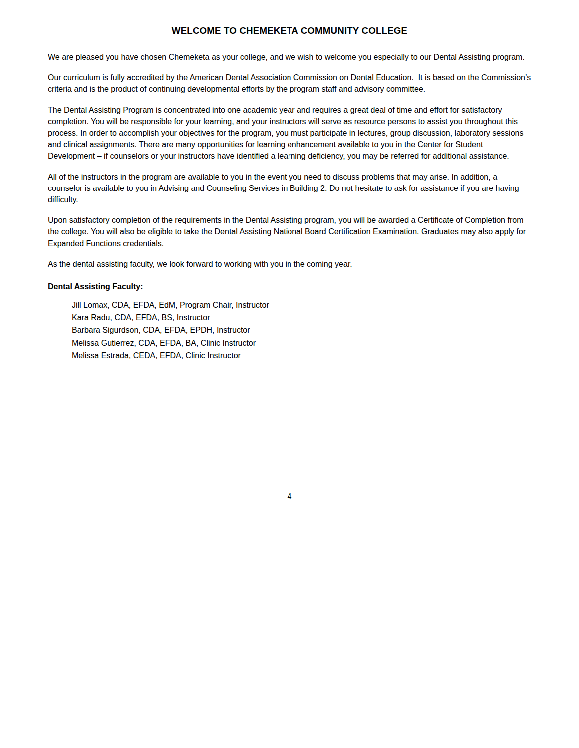WELCOME TO CHEMEKETA COMMUNITY COLLEGE
We are pleased you have chosen Chemeketa as your college, and we wish to welcome you especially to our Dental Assisting program.
Our curriculum is fully accredited by the American Dental Association Commission on Dental Education. It is based on the Commission’s criteria and is the product of continuing developmental efforts by the program staff and advisory committee.
The Dental Assisting Program is concentrated into one academic year and requires a great deal of time and effort for satisfactory completion. You will be responsible for your learning, and your instructors will serve as resource persons to assist you throughout this process. In order to accomplish your objectives for the program, you must participate in lectures, group discussion, laboratory sessions and clinical assignments. There are many opportunities for learning enhancement available to you in the Center for Student Development – if counselors or your instructors have identified a learning deficiency, you may be referred for additional assistance.
All of the instructors in the program are available to you in the event you need to discuss problems that may arise. In addition, a counselor is available to you in Advising and Counseling Services in Building 2. Do not hesitate to ask for assistance if you are having difficulty.
Upon satisfactory completion of the requirements in the Dental Assisting program, you will be awarded a Certificate of Completion from the college. You will also be eligible to take the Dental Assisting National Board Certification Examination. Graduates may also apply for Expanded Functions credentials.
As the dental assisting faculty, we look forward to working with you in the coming year.
Dental Assisting Faculty:
Jill Lomax, CDA, EFDA, EdM, Program Chair, Instructor
Kara Radu, CDA, EFDA, BS, Instructor
Barbara Sigurdson, CDA, EFDA, EPDH, Instructor
Melissa Gutierrez, CDA, EFDA, BA, Clinic Instructor
Melissa Estrada, CEDA, EFDA, Clinic Instructor
4